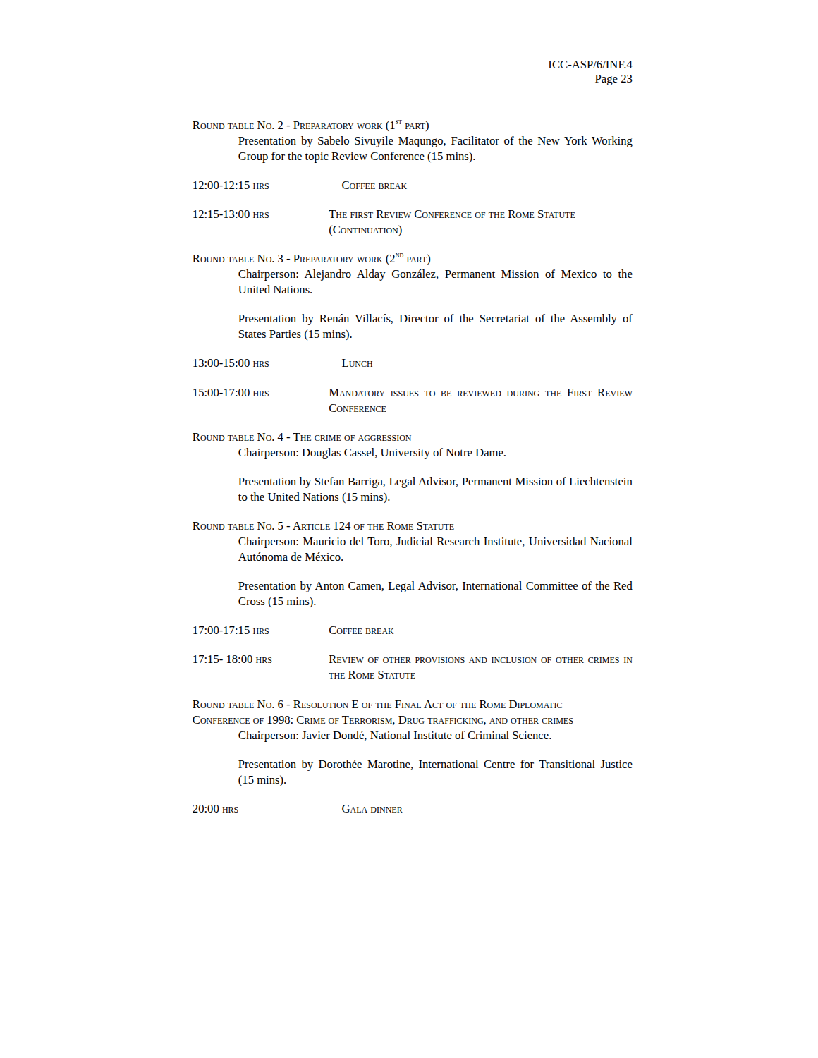ICC-ASP/6/INF.4 Page 23
Round table No. 2 - Preparatory work (1st part)
Presentation by Sabelo Sivuyile Maqungo, Facilitator of the New York Working Group for the topic Review Conference (15 mins).
12:00-12:15 hrs
Coffee break
12:15-13:00 hrs
The first Review Conference of the Rome Statute (Continuation)
Round table No. 3 - Preparatory work (2nd part)
Chairperson: Alejandro Alday González, Permanent Mission of Mexico to the United Nations.
Presentation by Renán Villacís, Director of the Secretariat of the Assembly of States Parties (15 mins).
13:00-15:00 hrs
Lunch
15:00-17:00 hrs
Mandatory issues to be reviewed during the First Review Conference
Round table No. 4 - The crime of aggression
Chairperson: Douglas Cassel, University of Notre Dame.
Presentation by Stefan Barriga, Legal Advisor, Permanent Mission of Liechtenstein to the United Nations (15 mins).
Round table No. 5 - Article 124 of the Rome Statute
Chairperson: Mauricio del Toro, Judicial Research Institute, Universidad Nacional Autónoma de México.
Presentation by Anton Camen, Legal Advisor, International Committee of the Red Cross (15 mins).
17:00-17:15 hrs
Coffee break
17:15- 18:00 hrs
Review of other provisions and inclusion of other crimes in the Rome Statute
Round table No. 6 - Resolution E of the Final Act of the Rome Diplomatic
Conference of 1998: Crime of Terrorism, Drug trafficking, and other crimes
Chairperson: Javier Dondé, National Institute of Criminal Science.
Presentation by Dorothée Marotine, International Centre for Transitional Justice (15 mins).
20:00 hrs
Gala dinner